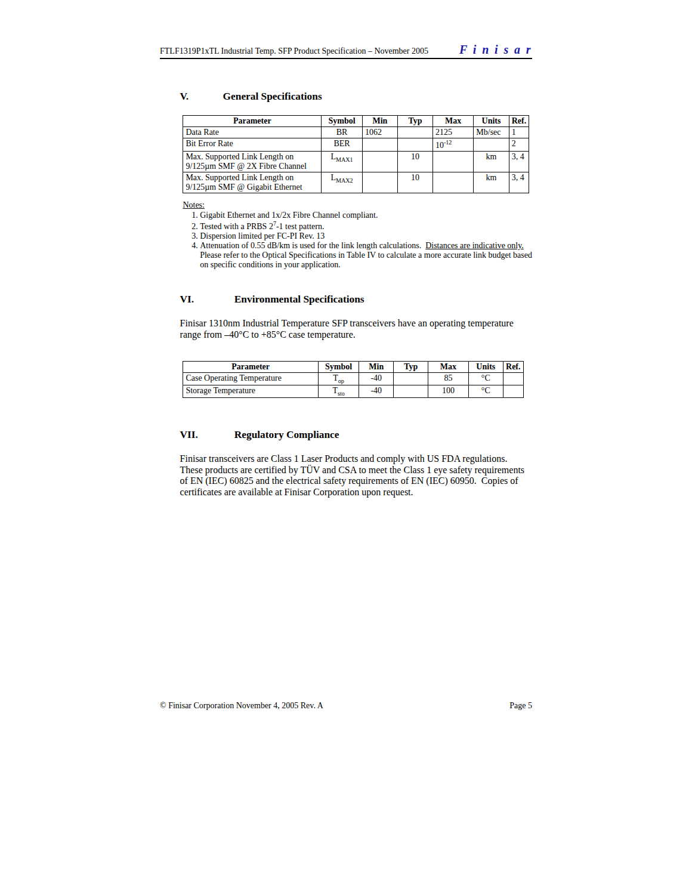FTLF1319P1xTL Industrial Temp. SFP Product Specification – November 2005
F i n i s a r
V. General Specifications
| Parameter | Symbol | Min | Typ | Max | Units | Ref. |
| --- | --- | --- | --- | --- | --- | --- |
| Data Rate | BR | 1062 | | 2125 | Mb/sec | 1 |
| Bit Error Rate | BER | | | 10 -12 | | 2 |
| Max. Supported Link Length on 9/125µm SMF @ 2X Fibre Channel | L MAX1 | | 10 | | km | 3, 4 |
| Max. Supported Link Length on 9/125µm SMF @ Gigabit Ethernet | L MAX2 | | 10 | | km | 3, 4 |
Notes:
Gigabit Ethernet and 1x/2x Fibre Channel compliant.
Tested with a PRBS 27-1 test pattern.
Dispersion limited per FC-PI Rev. 13
Attenuation of 0.55 dB/km is used for the link length calculations. Distances are indicative only. Please refer to the Optical Specifications in Table IV to calculate a more accurate link budget based on specific conditions in your application.
VI. Environmental Specifications
Finisar 1310nm Industrial Temperature SFP transceivers have an operating temperature range from –40°C to +85°C case temperature.
| Parameter | Symbol | Min | Typ | Max | Units | Ref. |
| --- | --- | --- | --- | --- | --- | --- |
| Case Operating Temperature | T op | -40 | | 85 | °C | |
| Storage Temperature | T sto | -40 | | 100 | °C | |
VII. Regulatory Compliance
Finisar transceivers are Class 1 Laser Products and comply with US FDA regulations. These products are certified by TÜV and CSA to meet the Class 1 eye safety requirements of EN (IEC) 60825 and the electrical safety requirements of EN (IEC) 60950. Copies of certificates are available at Finisar Corporation upon request.
© Finisar Corporation November 4, 2005 Rev. A
Page 5